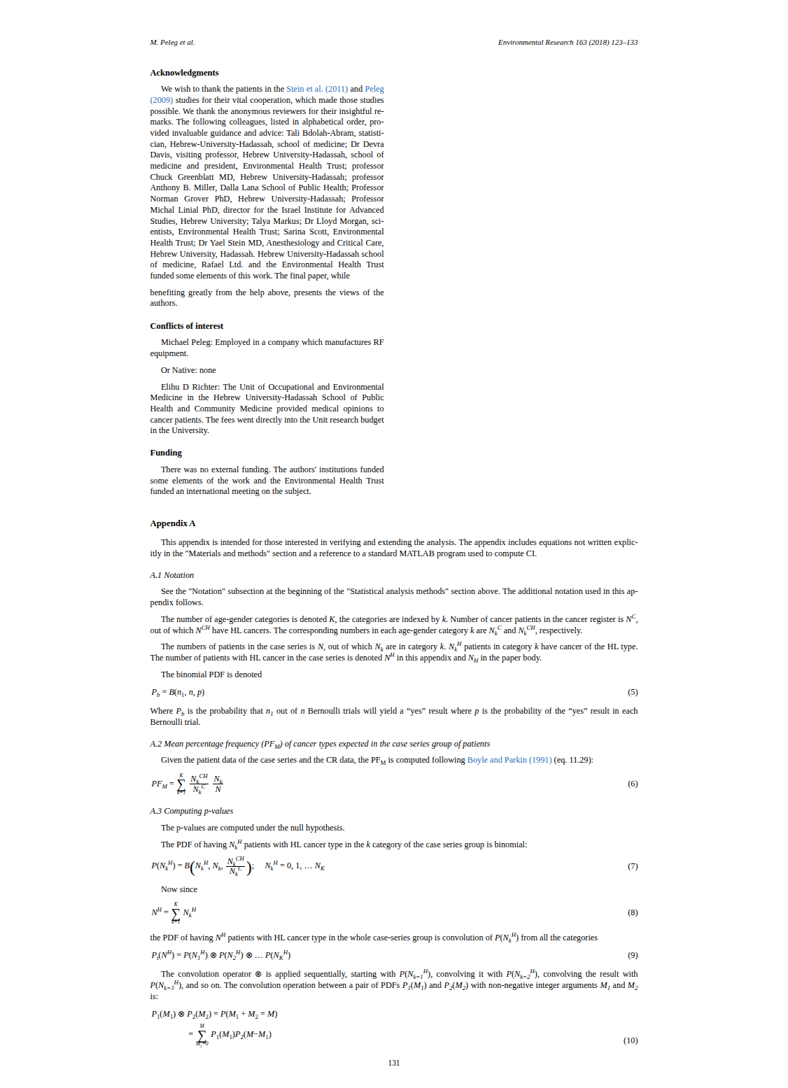M. Peleg et al.
Environmental Research 163 (2018) 123–133
Acknowledgments
We wish to thank the patients in the Stein et al. (2011) and Peleg (2009) studies for their vital cooperation, which made those studies possible. We thank the anonymous reviewers for their insightful remarks. The following colleagues, listed in alphabetical order, provided invaluable guidance and advice: Tali Bdolah-Abram, statistician, Hebrew-University-Hadassah, school of medicine; Dr Devra Davis, visiting professor, Hebrew University-Hadassah, school of medicine and president, Environmental Health Trust; professor Chuck Greenblatt MD, Hebrew University-Hadassah; professor Anthony B. Miller, Dalla Lana School of Public Health; Professor Norman Grover PhD, Hebrew University-Hadassah; Professor Michal Linial PhD, director for the Israel Institute for Advanced Studies, Hebrew University; Talya Markus; Dr Lloyd Morgan, scientists, Environmental Health Trust; Sarina Scott, Environmental Health Trust; Dr Yael Stein MD, Anesthesiology and Critical Care, Hebrew University, Hadassah. Hebrew University-Hadassah school of medicine, Rafael Ltd. and the Environmental Health Trust funded some elements of this work. The final paper, while
benefiting greatly from the help above, presents the views of the authors.
Conflicts of interest
Michael Peleg: Employed in a company which manufactures RF equipment.
Or Native: none
Elihu D Richter: The Unit of Occupational and Environmental Medicine in the Hebrew University-Hadassah School of Public Health and Community Medicine provided medical opinions to cancer patients. The fees went directly into the Unit research budget in the University.
Funding
There was no external funding. The authors' institutions funded some elements of the work and the Environmental Health Trust funded an international meeting on the subject.
Appendix A
This appendix is intended for those interested in verifying and extending the analysis. The appendix includes equations not written explicitly in the "Materials and methods" section and a reference to a standard MATLAB program used to compute CI.
A.1 Notation
See the "Notation" subsection at the beginning of the "Statistical analysis methods" section above. The additional notation used in this appendix follows.
The number of age-gender categories is denoted K, the categories are indexed by k. Number of cancer patients in the cancer register is NC, out of which NCH have HL cancers. The corresponding numbers in each age-gender category k are NkC and NkCH, respectively.
The numbers of patients in the case series is N, out of which Nk are in category k. NkH patients in category k have cancer of the HL type. The number of patients with HL cancer in the case series is denoted NH in this appendix and NH in the paper body.
The binomial PDF is denoted
Pb = B(n1, n, p)
(5)
Where Pb is the probability that n1 out of n Bernoulli trials will yield a “yes” result where p is the probability of the “yes” result in each Bernoulli trial.
A.2 Mean percentage frequency (PFM) of cancer types expected in the case series group of patients
Given the patient data of the case series and the CR data, the PFM is computed following Boyle and Parkin (1991) (eq. 11.29):
PFM = K∑k=1 NkCH NkC Nk N
(6)
A.3 Computing p-values
The p-values are computed under the null hypothesis.
The PDF of having NkH patients with HL cancer type in the k category of the case series group is binomial:
P(NkH) = B(NkH, Nk, NkCH NkC); NkH = 0, 1, … NK
(7)
Now since
NH = K∑k=1 NkH
(8)
the PDF of having NH patients with HL cancer type in the whole case-series group is convolution of P(NkH) from all the categories
Pt(NH) = P(N1H) ⊗ P(N2H) ⊗ … P(NKH)
(9)
The convolution operator ⊗ is applied sequentially, starting with P(Nk=1H), convolving it with P(Nk=2H), convolving the result with P(Nk=3H), and so on. The convolution operation between a pair of PDFs P1(M1) and P2(M2) with non-negative integer arguments M1 and M2 is:
P1(M1) ⊗ P2(M2) = P(M1 + M2 = M)
= M∑M1=0 P1(M1)P2(M−M1)
(10)
131